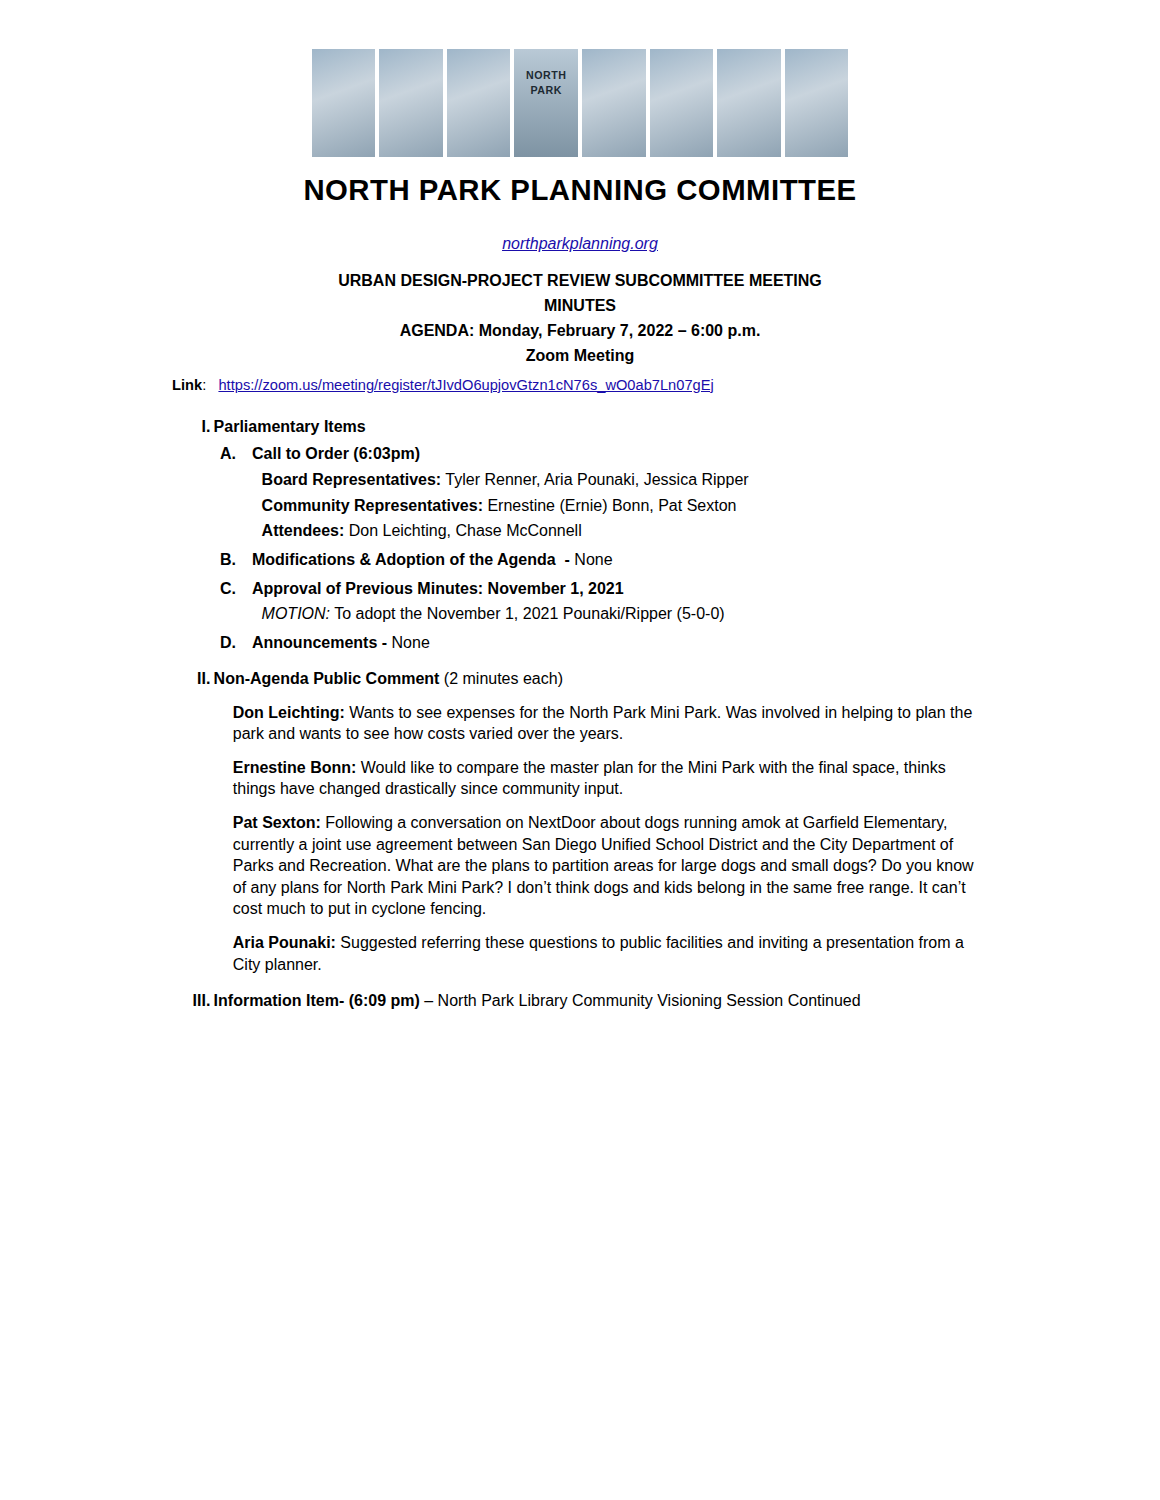NORTH PARK PLANNING COMMITTEE
northparkplanning.org
Urban Design-Project Review Subcommittee Meeting
Minutes
AGENDA: Monday, February 7, 2022 – 6:00 p.m.
Zoom Meeting
Link: https://zoom.us/meeting/register/tJIvdO6upjovGtzn1cN76s_wO0ab7Ln07gEj
Parliamentary Items
Call to Order (6:03pm)
Board Representatives: Tyler Renner, Aria Pounaki, Jessica Ripper
Community Representatives: Ernestine (Ernie) Bonn, Pat Sexton
Attendees: Don Leichting, Chase McConnell
Modifications & Adoption of the Agenda - None
Approval of Previous Minutes: November 1, 2021
MOTION: To adopt the November 1, 2021 Pounaki/Ripper (5-0-0)
Announcements - None
Non-Agenda Public Comment (2 minutes each)
Don Leichting: Wants to see expenses for the North Park Mini Park. Was involved in helping to plan the park and wants to see how costs varied over the years.
Ernestine Bonn: Would like to compare the master plan for the Mini Park with the final space, thinks things have changed drastically since community input.
Pat Sexton: Following a conversation on NextDoor about dogs running amok at Garfield Elementary, currently a joint use agreement between San Diego Unified School District and the City Department of Parks and Recreation. What are the plans to partition areas for large dogs and small dogs? Do you know of any plans for North Park Mini Park? I don’t think dogs and kids belong in the same free range. It can’t cost much to put in cyclone fencing.
Aria Pounaki: Suggested referring these questions to public facilities and inviting a presentation from a City planner.
Information Item- (6:09 pm) – North Park Library Community Visioning Session Continued